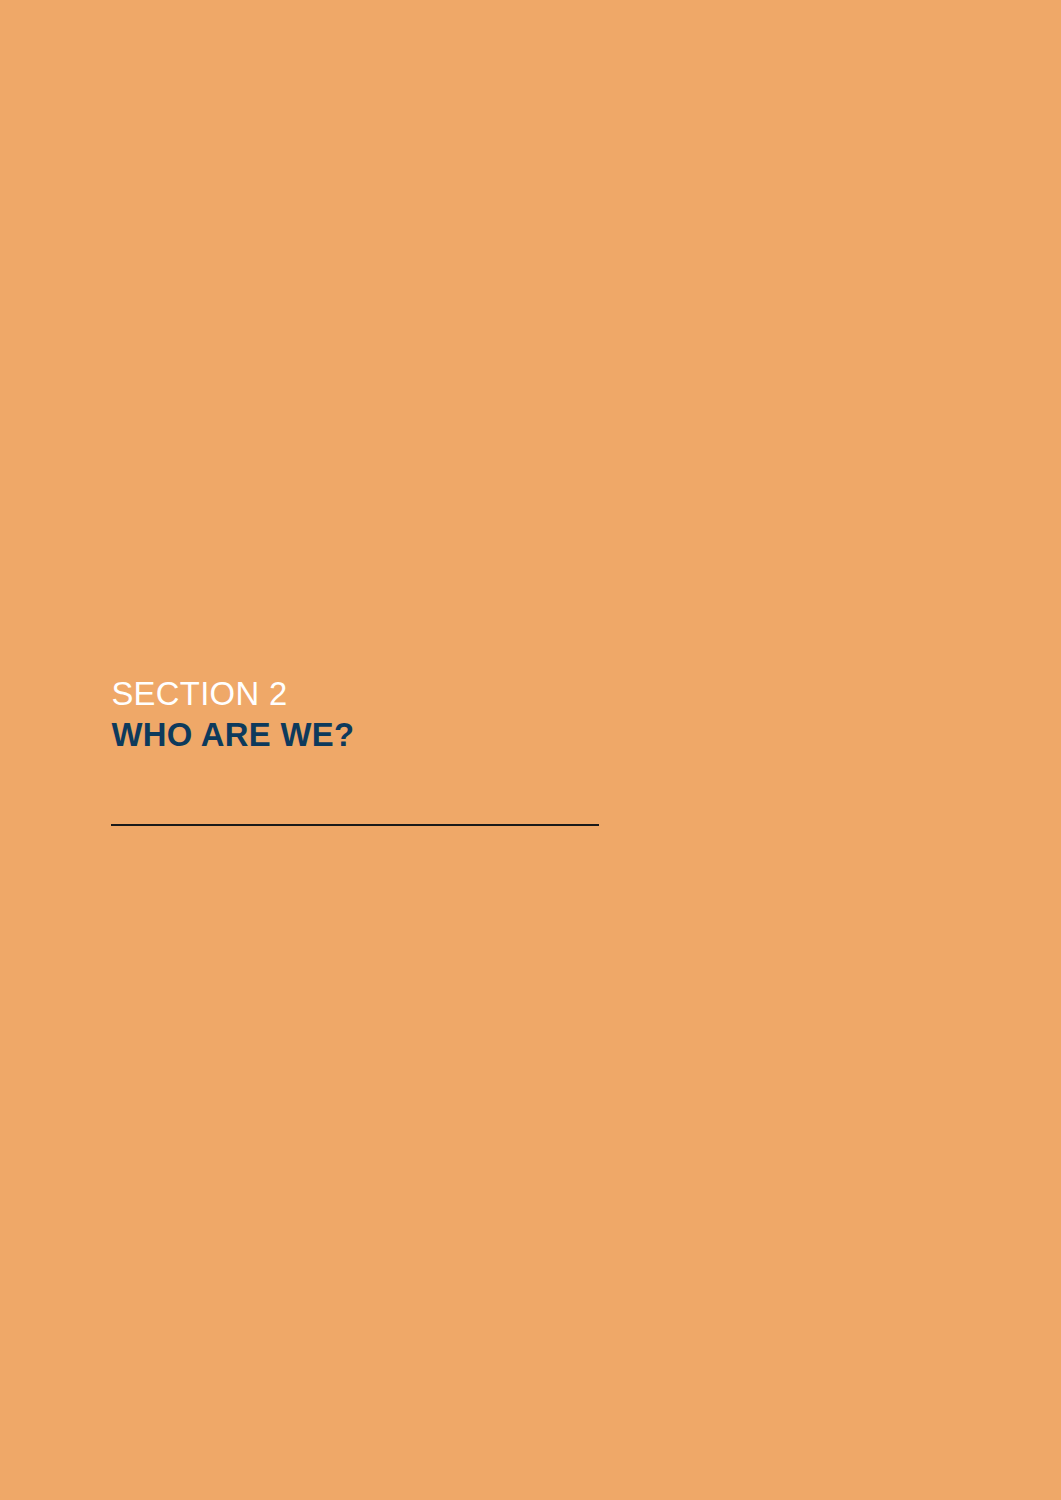SECTION 2
WHO ARE WE?